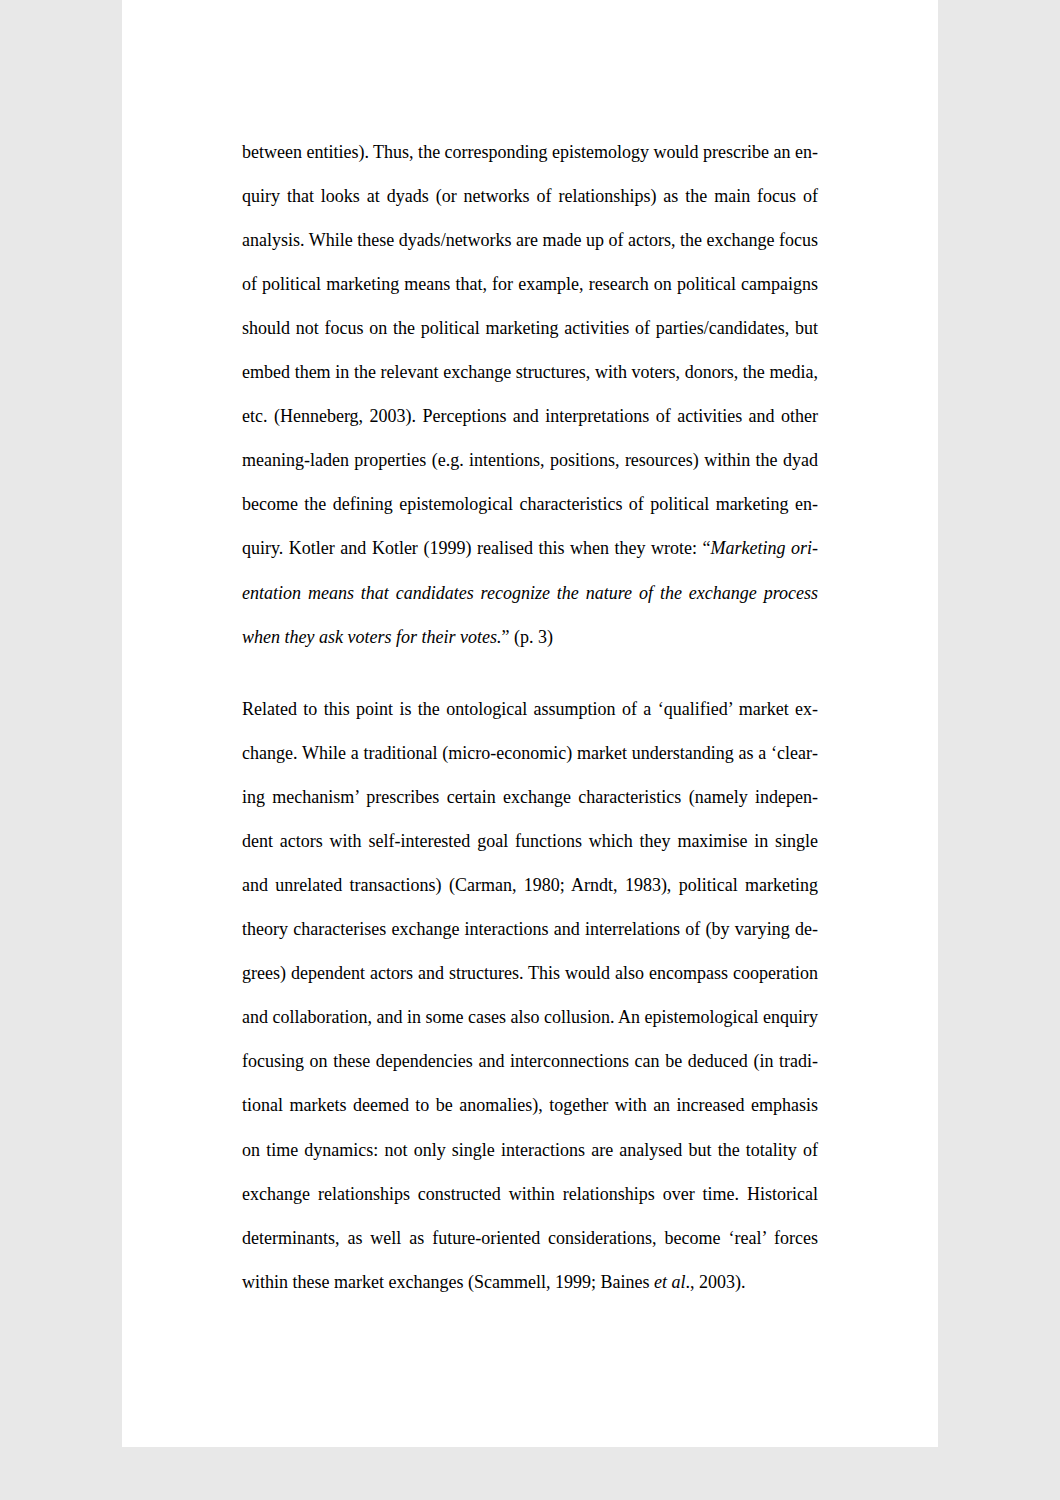between entities). Thus, the corresponding epistemology would prescribe an enquiry that looks at dyads (or networks of relationships) as the main focus of analysis. While these dyads/networks are made up of actors, the exchange focus of political marketing means that, for example, research on political campaigns should not focus on the political marketing activities of parties/candidates, but embed them in the relevant exchange structures, with voters, donors, the media, etc. (Henneberg, 2003). Perceptions and interpretations of activities and other meaning-laden properties (e.g. intentions, positions, resources) within the dyad become the defining epistemological characteristics of political marketing enquiry. Kotler and Kotler (1999) realised this when they wrote: “Marketing orientation means that candidates recognize the nature of the exchange process when they ask voters for their votes.” (p. 3)
Related to this point is the ontological assumption of a ‘qualified’ market exchange. While a traditional (micro-economic) market understanding as a ‘clearing mechanism’ prescribes certain exchange characteristics (namely independent actors with self-interested goal functions which they maximise in single and unrelated transactions) (Carman, 1980; Arndt, 1983), political marketing theory characterises exchange interactions and interrelations of (by varying degrees) dependent actors and structures. This would also encompass cooperation and collaboration, and in some cases also collusion. An epistemological enquiry focusing on these dependencies and interconnections can be deduced (in traditional markets deemed to be anomalies), together with an increased emphasis on time dynamics: not only single interactions are analysed but the totality of exchange relationships constructed within relationships over time. Historical determinants, as well as future-oriented considerations, become ‘real’ forces within these market exchanges (Scammell, 1999; Baines et al., 2003).